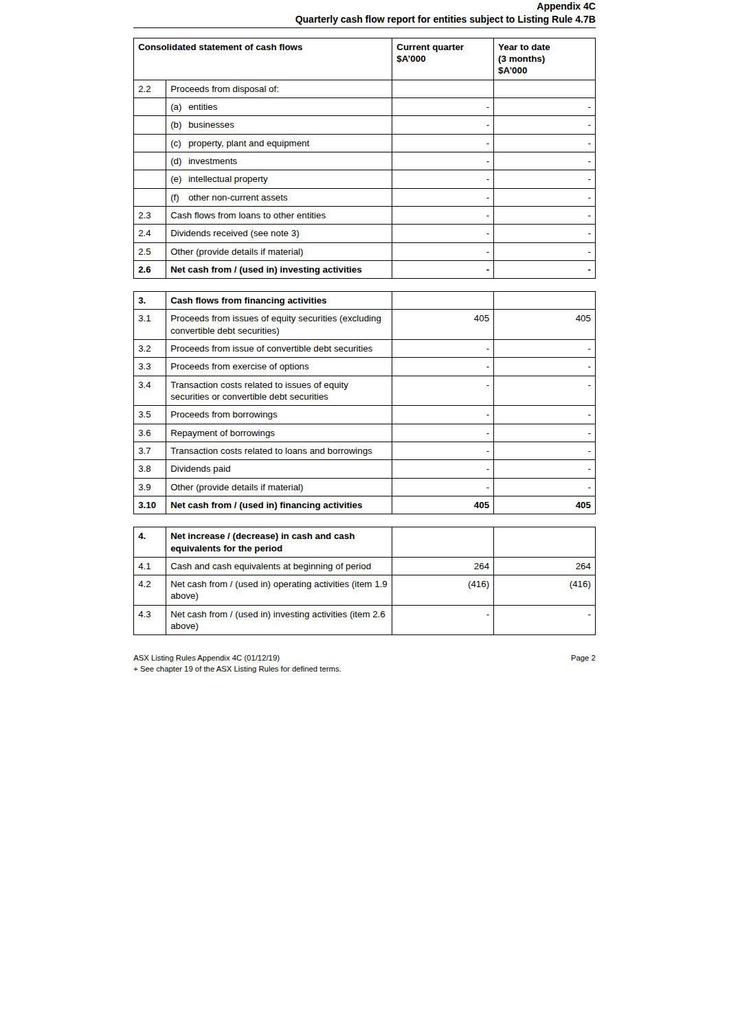Appendix 4C
Quarterly cash flow report for entities subject to Listing Rule 4.7B
| Consolidated statement of cash flows | Current quarter $A’000 | Year to date (3 months) $A’000 |
| --- | --- | --- |
| 2.2 | Proceeds from disposal of: | | |
| | (a) entities | - | - |
| | (b) businesses | - | - |
| | (c) property, plant and equipment | - | - |
| | (d) investments | - | - |
| | (e) intellectual property | - | - |
| | (f) other non-current assets | - | - |
| 2.3 | Cash flows from loans to other entities | - | - |
| 2.4 | Dividends received (see note 3) | - | - |
| 2.5 | Other (provide details if material) | - | - |
| 2.6 | Net cash from / (used in) investing activities | - | - |
| 3. | Cash flows from financing activities | | |
| 3.1 | Proceeds from issues of equity securities (excluding convertible debt securities) | 405 | 405 |
| 3.2 | Proceeds from issue of convertible debt securities | - | - |
| 3.3 | Proceeds from exercise of options | - | - |
| 3.4 | Transaction costs related to issues of equity securities or convertible debt securities | - | - |
| 3.5 | Proceeds from borrowings | - | - |
| 3.6 | Repayment of borrowings | - | - |
| 3.7 | Transaction costs related to loans and borrowings | - | - |
| 3.8 | Dividends paid | - | - |
| 3.9 | Other (provide details if material) | - | - |
| 3.10 | Net cash from / (used in) financing activities | 405 | 405 |
| 4. | Net increase / (decrease) in cash and cash equivalents for the period | | |
| 4.1 | Cash and cash equivalents at beginning of period | 264 | 264 |
| 4.2 | Net cash from / (used in) operating activities (item 1.9 above) | (416) | (416) |
| 4.3 | Net cash from / (used in) investing activities (item 2.6 above) | - | - |
ASX Listing Rules Appendix 4C (01/12/19) Page 2
+ See chapter 19 of the ASX Listing Rules for defined terms.